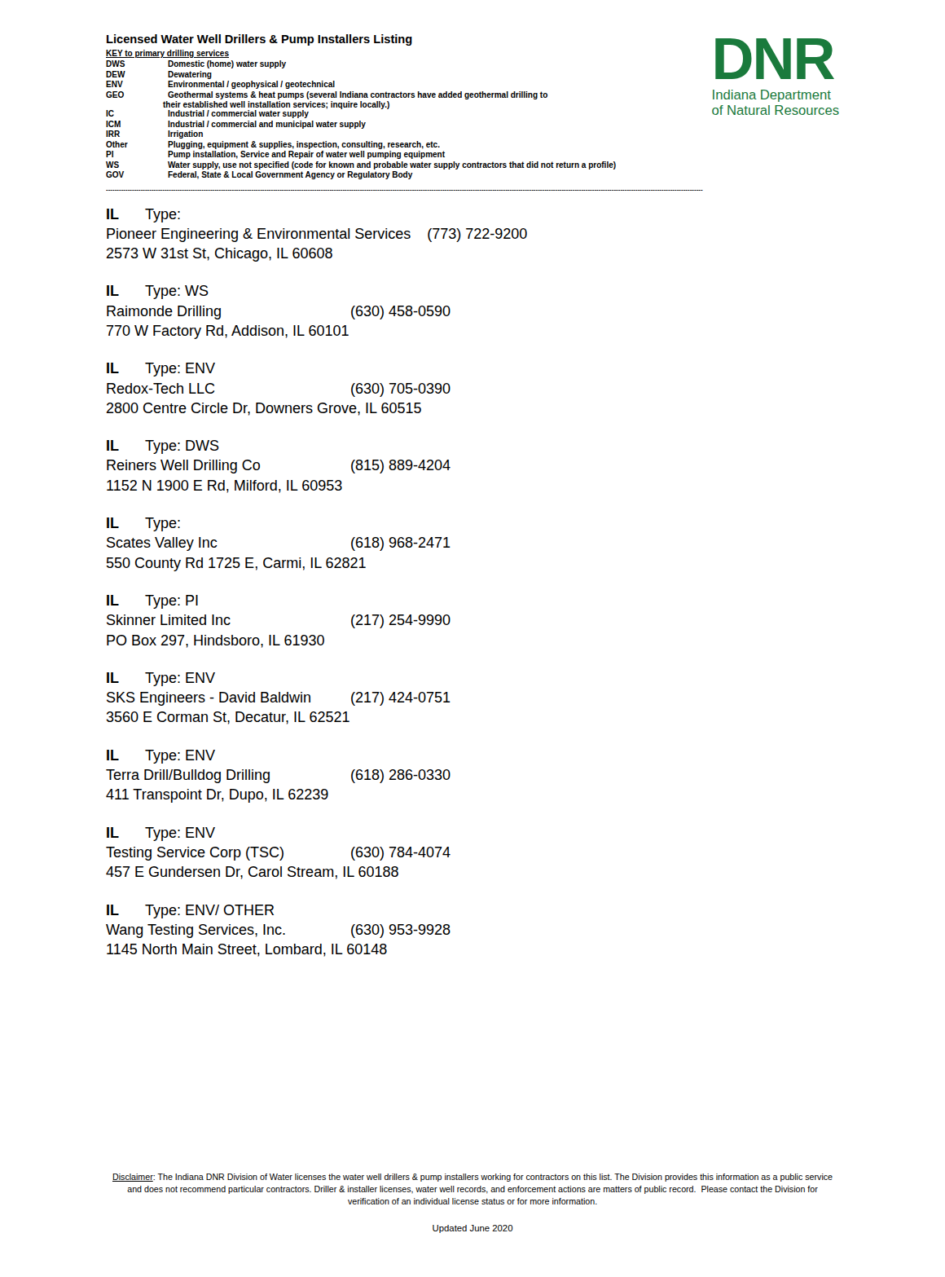Licensed Water Well Drillers & Pump Installers Listing
KEY to primary drilling services
| DWS | Domestic (home) water supply |
| DEW | Dewatering |
| ENV | Environmental / geophysical / geotechnical |
| GEO | Geothermal systems & heat pumps (several Indiana contractors have added geothermal drilling to |
their established well installation services; inquire locally.)
| IC | Industrial / commercial water supply |
| ICM | Industrial / commercial and municipal water supply |
| IRR | Irrigation |
| Other | Plugging, equipment & supplies, inspection, consulting, research, etc. |
| PI | Pump installation, Service and Repair of water well pumping equipment |
| WS | Water supply, use not specified (code for known and probable water supply contractors that did not return a profile) |
| GOV | Federal, State & Local Government Agency or Regulatory Body |
DNR
Indiana Department
of Natural Resources
-----------------------------------------------------------------------------------------------------------------------------------------------------------------------------------------------------------------------------------------------------------------------------------
IL Type:
Pioneer Engineering & Environmental Services (773) 722-9200
2573 W 31st St, Chicago, IL 60608
IL Type: WS
Raimonde Drilling (630) 458-0590
770 W Factory Rd, Addison, IL 60101
IL Type: ENV
Redox-Tech LLC (630) 705-0390
2800 Centre Circle Dr, Downers Grove, IL 60515
IL Type: DWS
Reiners Well Drilling Co (815) 889-4204
1152 N 1900 E Rd, Milford, IL 60953
IL Type:
Scates Valley Inc (618) 968-2471
550 County Rd 1725 E, Carmi, IL 62821
IL Type: PI
Skinner Limited Inc (217) 254-9990
PO Box 297, Hindsboro, IL 61930
IL Type: ENV
SKS Engineers - David Baldwin (217) 424-0751
3560 E Corman St, Decatur, IL 62521
IL Type: ENV
Terra Drill/Bulldog Drilling (618) 286-0330
411 Transpoint Dr, Dupo, IL 62239
IL Type: ENV
Testing Service Corp (TSC) (630) 784-4074
457 E Gundersen Dr, Carol Stream, IL 60188
IL Type: ENV/ OTHER
Wang Testing Services, Inc. (630) 953-9928
1145 North Main Street, Lombard, IL 60148
Disclaimer: The Indiana DNR Division of Water licenses the water well drillers & pump installers working for contractors on this list. The Division provides this information as a public service and does not recommend particular contractors. Driller & installer licenses, water well records, and enforcement actions are matters of public record. Please contact the Division for verification of an individual license status or for more information.
Updated June 2020